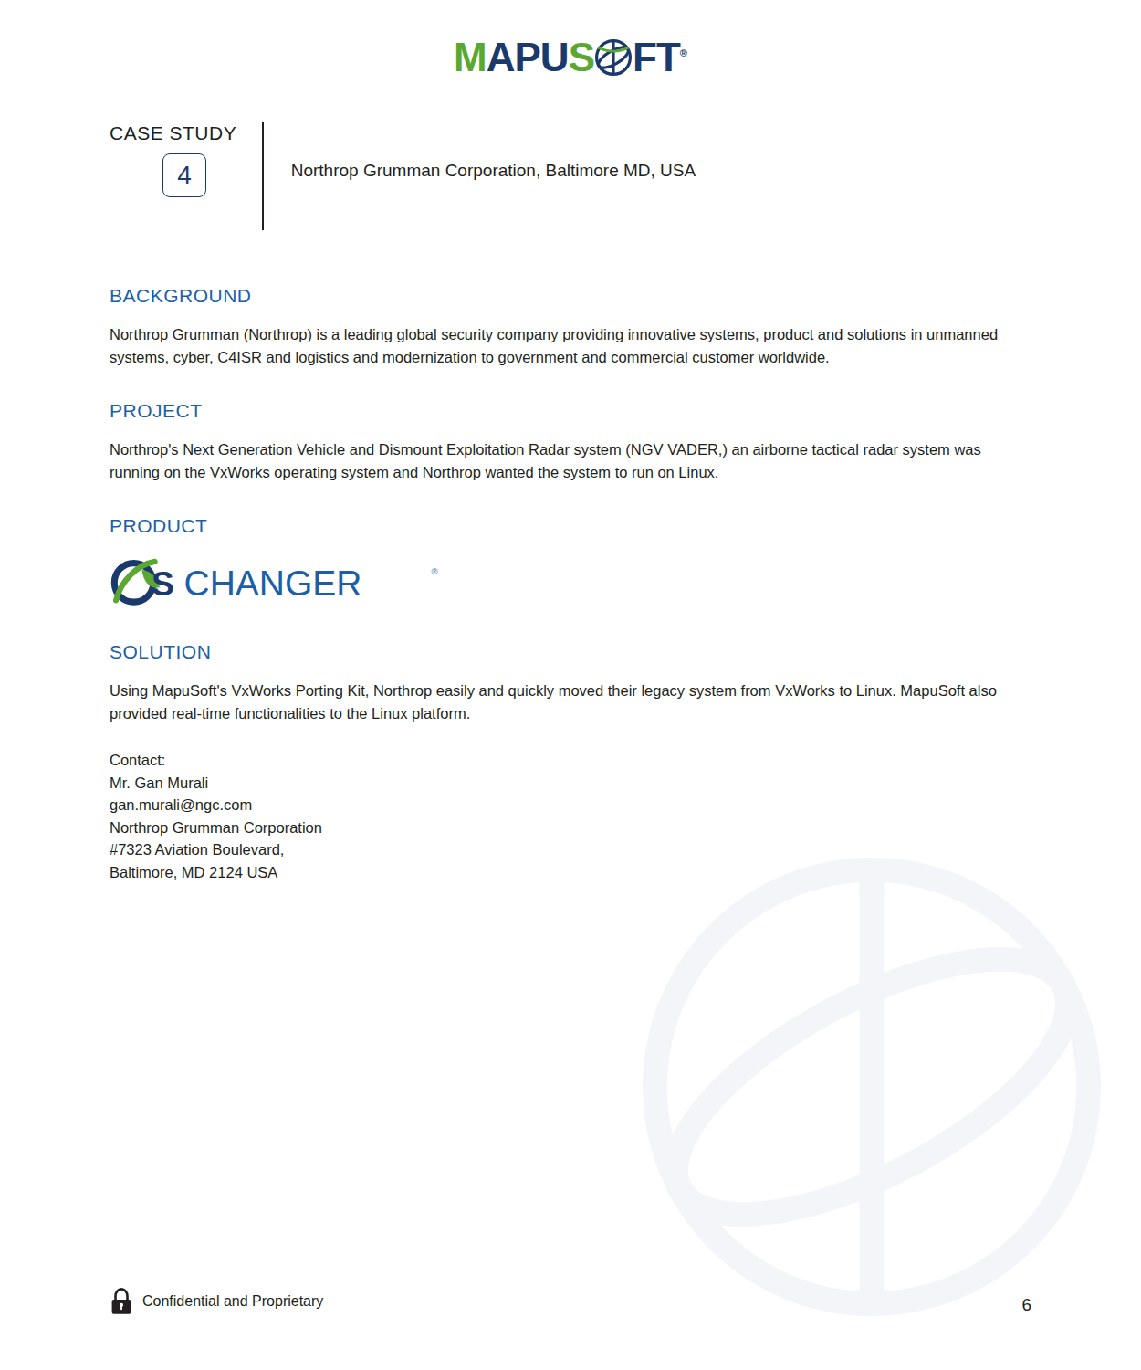MAPUS FT®
CASE STUDY
4
Northrop Grumman Corporation, Baltimore MD, USA
BACKGROUND
Northrop Grumman (Northrop) is a leading global security company providing innovative systems, product and solutions in unmanned systems, cyber, C4ISR and logistics and modernization to government and commercial customer worldwide.
PROJECT
Northrop's Next Generation Vehicle and Dismount Exploitation Radar system (NGV VADER,) an airborne tactical radar system was running on the VxWorks operating system and Northrop wanted the system to run on Linux.
PRODUCT
S CHANGER ®
SOLUTION
Using MapuSoft's VxWorks Porting Kit, Northrop easily and quickly moved their legacy system from VxWorks to Linux. MapuSoft also provided real-time functionalities to the Linux platform.
Contact:
Mr. Gan Murali
gan.murali@ngc.com
Northrop Grumman Corporation
#7323 Aviation Boulevard,
Baltimore, MD 2124 USA
Confidential and Proprietary
6